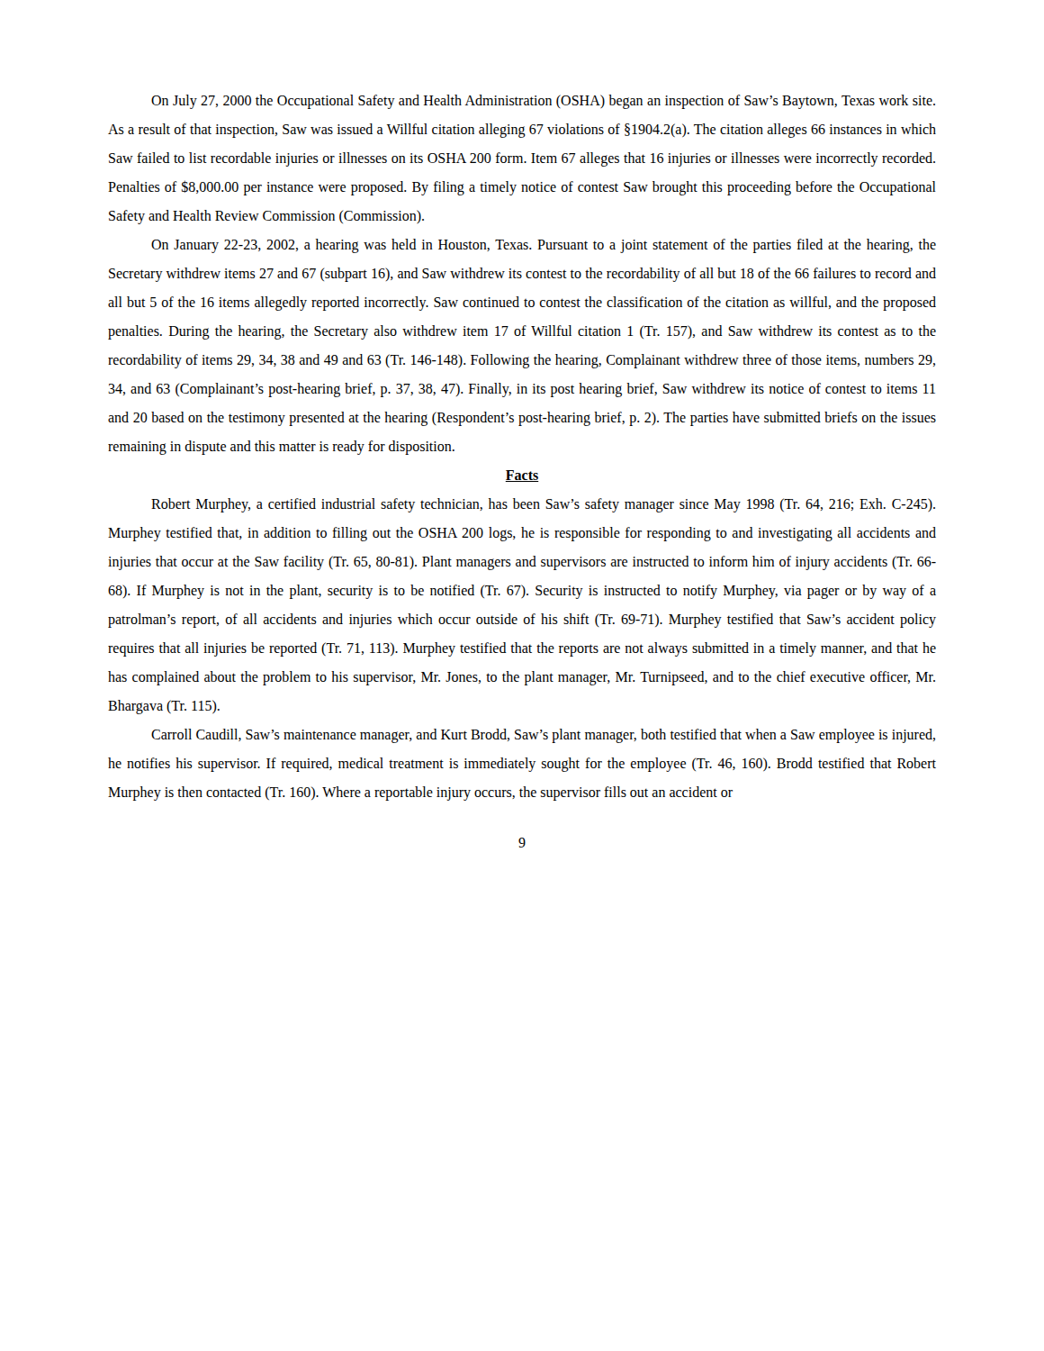On July 27, 2000 the Occupational Safety and Health Administration (OSHA) began an inspection of Saw’s Baytown, Texas work site. As a result of that inspection, Saw was issued a Willful citation alleging 67 violations of §1904.2(a). The citation alleges 66 instances in which Saw failed to list recordable injuries or illnesses on its OSHA 200 form. Item 67 alleges that 16 injuries or illnesses were incorrectly recorded. Penalties of $8,000.00 per instance were proposed. By filing a timely notice of contest Saw brought this proceeding before the Occupational Safety and Health Review Commission (Commission).
On January 22-23, 2002, a hearing was held in Houston, Texas. Pursuant to a joint statement of the parties filed at the hearing, the Secretary withdrew items 27 and 67 (subpart 16), and Saw withdrew its contest to the recordability of all but 18 of the 66 failures to record and all but 5 of the 16 items allegedly reported incorrectly. Saw continued to contest the classification of the citation as willful, and the proposed penalties. During the hearing, the Secretary also withdrew item 17 of Willful citation 1 (Tr. 157), and Saw withdrew its contest as to the recordability of items 29, 34, 38 and 49 and 63 (Tr. 146-148). Following the hearing, Complainant withdrew three of those items, numbers 29, 34, and 63 (Complainant’s post-hearing brief, p. 37, 38, 47). Finally, in its post hearing brief, Saw withdrew its notice of contest to items 11 and 20 based on the testimony presented at the hearing (Respondent’s post-hearing brief, p. 2). The parties have submitted briefs on the issues remaining in dispute and this matter is ready for disposition.
Facts
Robert Murphey, a certified industrial safety technician, has been Saw’s safety manager since May 1998 (Tr. 64, 216; Exh. C-245). Murphey testified that, in addition to filling out the OSHA 200 logs, he is responsible for responding to and investigating all accidents and injuries that occur at the Saw facility (Tr. 65, 80-81). Plant managers and supervisors are instructed to inform him of injury accidents (Tr. 66-68). If Murphey is not in the plant, security is to be notified (Tr. 67). Security is instructed to notify Murphey, via pager or by way of a patrolman’s report, of all accidents and injuries which occur outside of his shift (Tr. 69-71). Murphey testified that Saw’s accident policy requires that all injuries be reported (Tr. 71, 113). Murphey testified that the reports are not always submitted in a timely manner, and that he has complained about the problem to his supervisor, Mr. Jones, to the plant manager, Mr. Turnipseed, and to the chief executive officer, Mr. Bhargava (Tr. 115).
Carroll Caudill, Saw’s maintenance manager, and Kurt Brodd, Saw’s plant manager, both testified that when a Saw employee is injured, he notifies his supervisor. If required, medical treatment is immediately sought for the employee (Tr. 46, 160). Brodd testified that Robert Murphey is then contacted (Tr. 160). Where a reportable injury occurs, the supervisor fills out an accident or
9